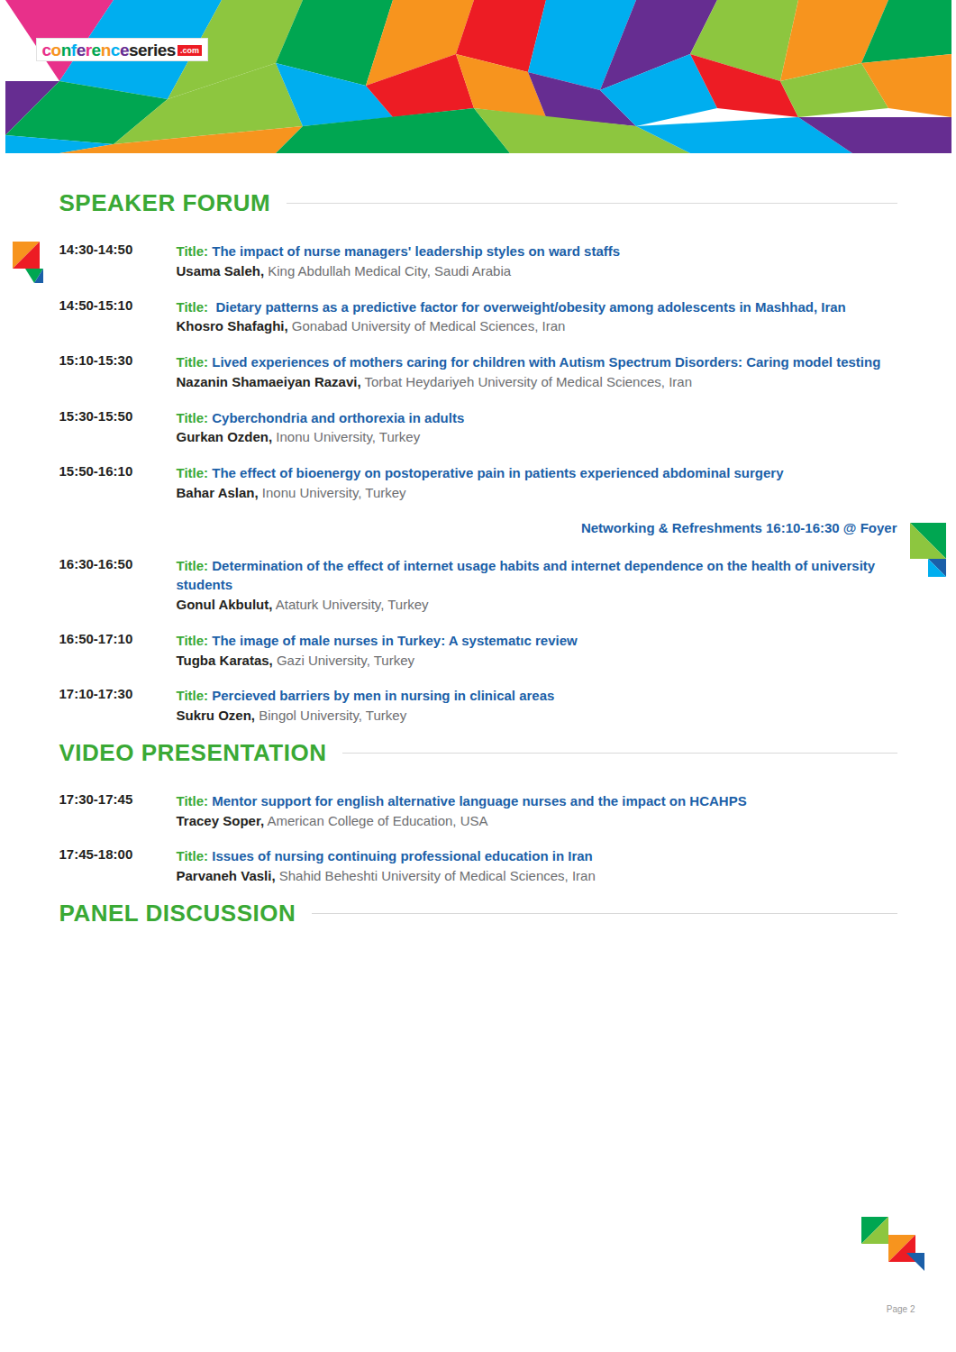conferenceseries.com
Speaker Forum
| 14:30-14:50 | Title: The impact of nurse managers' leadership styles on ward staffs Usama Saleh, King Abdullah Medical City, Saudi Arabia |
| 14:50-15:10 | Title: Dietary patterns as a predictive factor for overweight/obesity among adolescents in Mashhad, Iran Khosro Shafaghi, Gonabad University of Medical Sciences, Iran |
| 15:10-15:30 | Title: Lived experiences of mothers caring for children with Autism Spectrum Disorders: Caring model testing Nazanin Shamaeiyan Razavi, Torbat Heydariyeh University of Medical Sciences, Iran |
| 15:30-15:50 | Title: Cyberchondria and orthorexia in adults Gurkan Ozden, Inonu University, Turkey |
| 15:50-16:10 | Title: The effect of bioenergy on postoperative pain in patients experienced abdominal surgery Bahar Aslan, Inonu University, Turkey |
| Networking & Refreshments 16:10-16:30 @ Foyer |
| 16:30-16:50 | Title: Determination of the effect of internet usage habits and internet dependence on the health of university students Gonul Akbulut, Ataturk University, Turkey |
| 16:50-17:10 | Title: The image of male nurses in Turkey: A systematıc review Tugba Karatas, Gazi University, Turkey |
| 17:10-17:30 | Title: Percieved barriers by men in nursing in clinical areas Sukru Ozen, Bingol University, Turkey |
Video Presentation
| 17:30-17:45 | Title: Mentor support for english alternative language nurses and the impact on HCAHPS Tracey Soper, American College of Education, USA |
| 17:45-18:00 | Title: Issues of nursing continuing professional education in Iran Parvaneh Vasli, Shahid Beheshti University of Medical Sciences, Iran |
Panel Discussion
Page 2